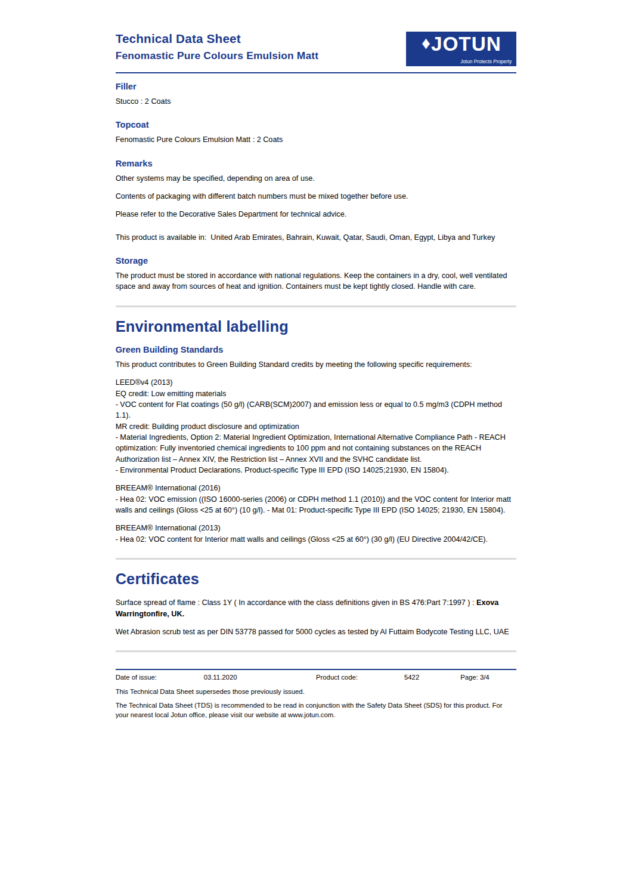Technical Data Sheet
Fenomastic Pure Colours Emulsion Matt
♦JOTUN
Jotun Protects Property
Filler
Stucco : 2 Coats
Topcoat
Fenomastic Pure Colours Emulsion Matt : 2 Coats
Remarks
Other systems may be specified, depending on area of use.
Contents of packaging with different batch numbers must be mixed together before use.
Please refer to the Decorative Sales Department for technical advice.
This product is available in: United Arab Emirates, Bahrain, Kuwait, Qatar, Saudi, Oman, Egypt, Libya and Turkey
Storage
The product must be stored in accordance with national regulations. Keep the containers in a dry, cool, well ventilated space and away from sources of heat and ignition. Containers must be kept tightly closed. Handle with care.
Environmental labelling
Green Building Standards
This product contributes to Green Building Standard credits by meeting the following specific requirements:
LEED®v4 (2013)
EQ credit: Low emitting materials
- VOC content for Flat coatings (50 g/l) (CARB(SCM)2007) and emission less or equal to 0.5 mg/m3 (CDPH method 1.1).
MR credit: Building product disclosure and optimization
- Material Ingredients, Option 2: Material Ingredient Optimization, International Alternative Compliance Path - REACH optimization: Fully inventoried chemical ingredients to 100 ppm and not containing substances on the REACH Authorization list – Annex XIV, the Restriction list – Annex XVII and the SVHC candidate list.
- Environmental Product Declarations. Product-specific Type III EPD (ISO 14025;21930, EN 15804).
BREEAM® International (2016)
- Hea 02: VOC emission ((ISO 16000-series (2006) or CDPH method 1.1 (2010)) and the VOC content for Interior matt walls and ceilings (Gloss <25 at 60°) (10 g/l). - Mat 01: Product-specific Type III EPD (ISO 14025; 21930, EN 15804).
BREEAM® International (2013)
- Hea 02: VOC content for Interior matt walls and ceilings (Gloss <25 at 60°) (30 g/l) (EU Directive 2004/42/CE).
Certificates
Surface spread of flame : Class 1Y ( In accordance with the class definitions given in BS 476:Part 7:1997 ) : Exova Warringtonfire, UK.
Wet Abrasion scrub test as per DIN 53778 passed for 5000 cycles as tested by Al Futtaim Bodycote Testing LLC, UAE
Date of issue:
03.11.2020
Product code:
5422
Page: 3/4
This Technical Data Sheet supersedes those previously issued.
The Technical Data Sheet (TDS) is recommended to be read in conjunction with the Safety Data Sheet (SDS) for this product. For your nearest local Jotun office, please visit our website at www.jotun.com.